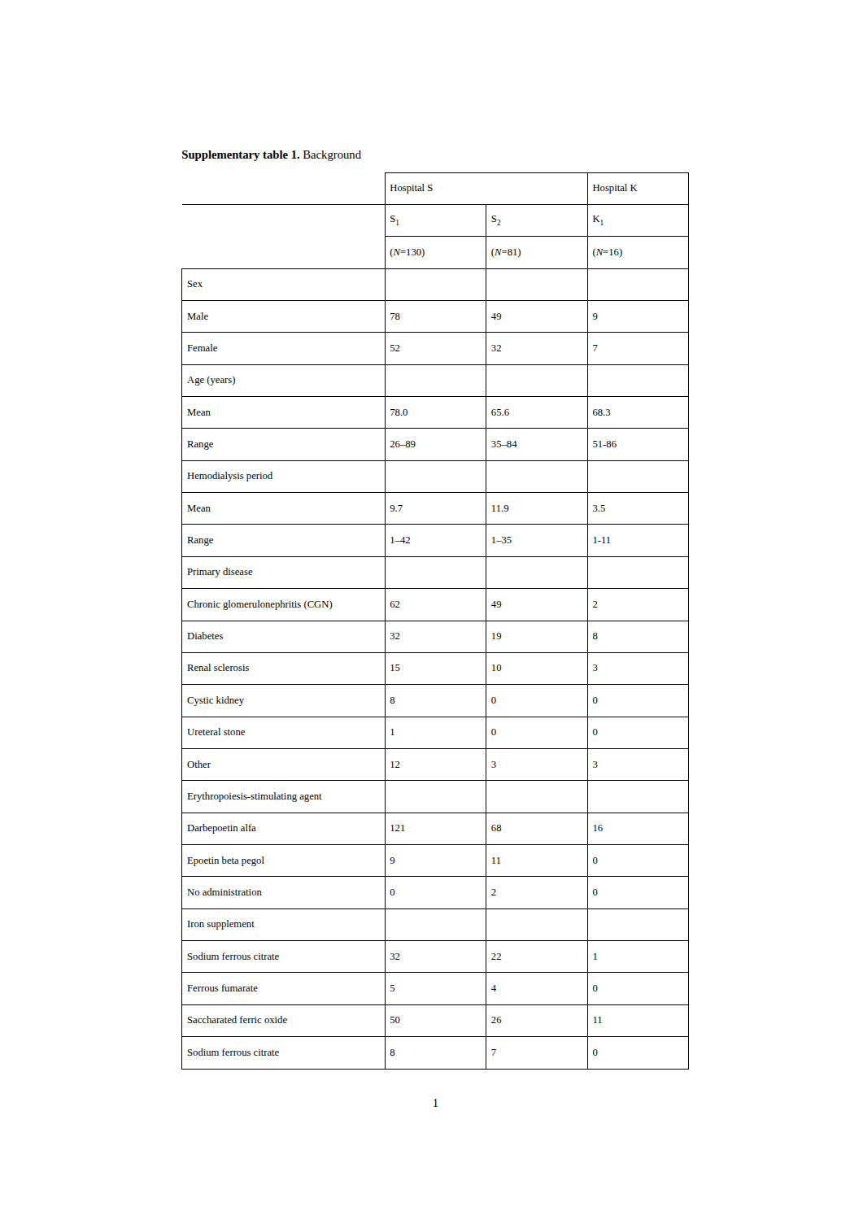Supplementary table 1. Background
| | Hospital S | Hospital K |
| | S 1 | S 2 | K 1 |
| | ( N =130) | ( N =81) | ( N =16) |
| Sex | | | |
| Male | 78 | 49 | 9 |
| Female | 52 | 32 | 7 |
| Age (years) | | | |
| Mean | 78.0 | 65.6 | 68.3 |
| Range | 26–89 | 35–84 | 51-86 |
| Hemodialysis period | | | |
| Mean | 9.7 | 11.9 | 3.5 |
| Range | 1–42 | 1–35 | 1-11 |
| Primary disease | | | |
| Chronic glomerulonephritis (CGN) | 62 | 49 | 2 |
| Diabetes | 32 | 19 | 8 |
| Renal sclerosis | 15 | 10 | 3 |
| Cystic kidney | 8 | 0 | 0 |
| Ureteral stone | 1 | 0 | 0 |
| Other | 12 | 3 | 3 |
| Erythropoiesis-stimulating agent | | | |
| Darbepoetin alfa | 121 | 68 | 16 |
| Epoetin beta pegol | 9 | 11 | 0 |
| No administration | 0 | 2 | 0 |
| Iron supplement | | | |
| Sodium ferrous citrate | 32 | 22 | 1 |
| Ferrous fumarate | 5 | 4 | 0 |
| Saccharated ferric oxide | 50 | 26 | 11 |
| Sodium ferrous citrate | 8 | 7 | 0 |
1